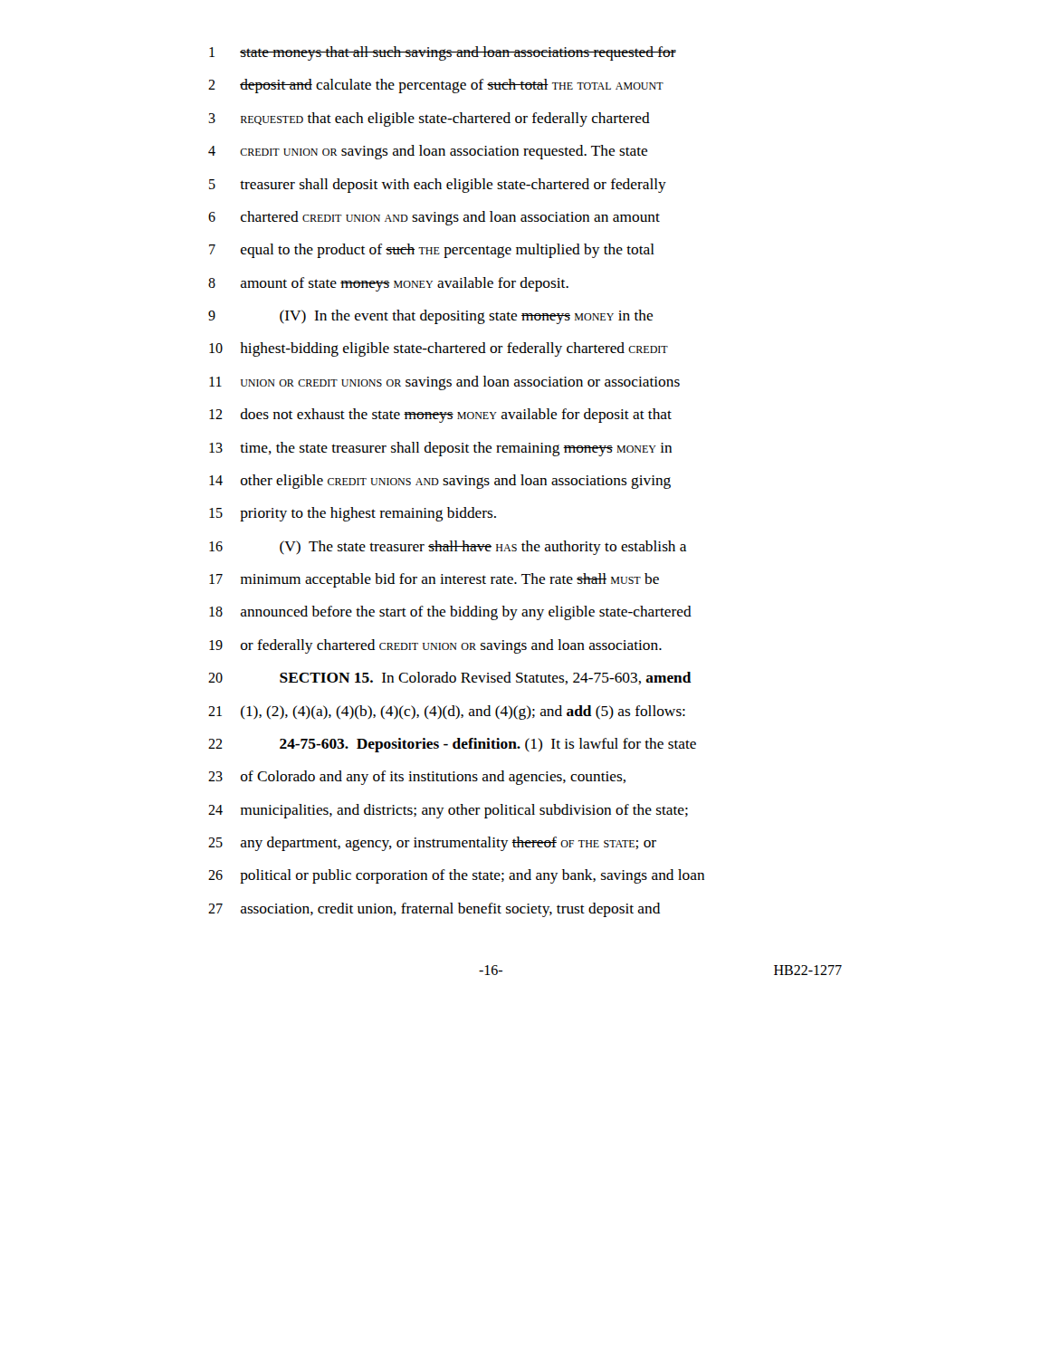1 state moneys that all such savings and loan associations requested for
2 deposit and calculate the percentage of such total the total amount
3 requested that each eligible state-chartered or federally chartered
4 credit union or savings and loan association requested. The state
5 treasurer shall deposit with each eligible state-chartered or federally
6 chartered credit union and savings and loan association an amount
7 equal to the product of such the percentage multiplied by the total
8 amount of state moneys money available for deposit.
9(IV) In the event that depositing state moneys money in the
10 highest-bidding eligible state-chartered or federally chartered credit
11 union or credit unions or savings and loan association or associations
12 does not exhaust the state moneys money available for deposit at that
13 time, the state treasurer shall deposit the remaining moneys money in
14 other eligible credit unions and savings and loan associations giving
15 priority to the highest remaining bidders.
16(V) The state treasurer shall have has the authority to establish a
17 minimum acceptable bid for an interest rate. The rate shall must be
18 announced before the start of the bidding by any eligible state-chartered
19 or federally chartered credit union or savings and loan association.
20 SECTION 15. In Colorado Revised Statutes, 24-75-603, amend
21(1), (2), (4)(a), (4)(b), (4)(c), (4)(d), and (4)(g); and add (5) as follows:
2224-75-603. Depositories - definition. (1) It is lawful for the state
23 of Colorado and any of its institutions and agencies, counties,
24 municipalities, and districts; any other political subdivision of the state;
25 any department, agency, or instrumentality thereof of the state; or
26 political or public corporation of the state; and any bank, savings and loan
27 association, credit union, fraternal benefit society, trust deposit and
-16- HB22-1277